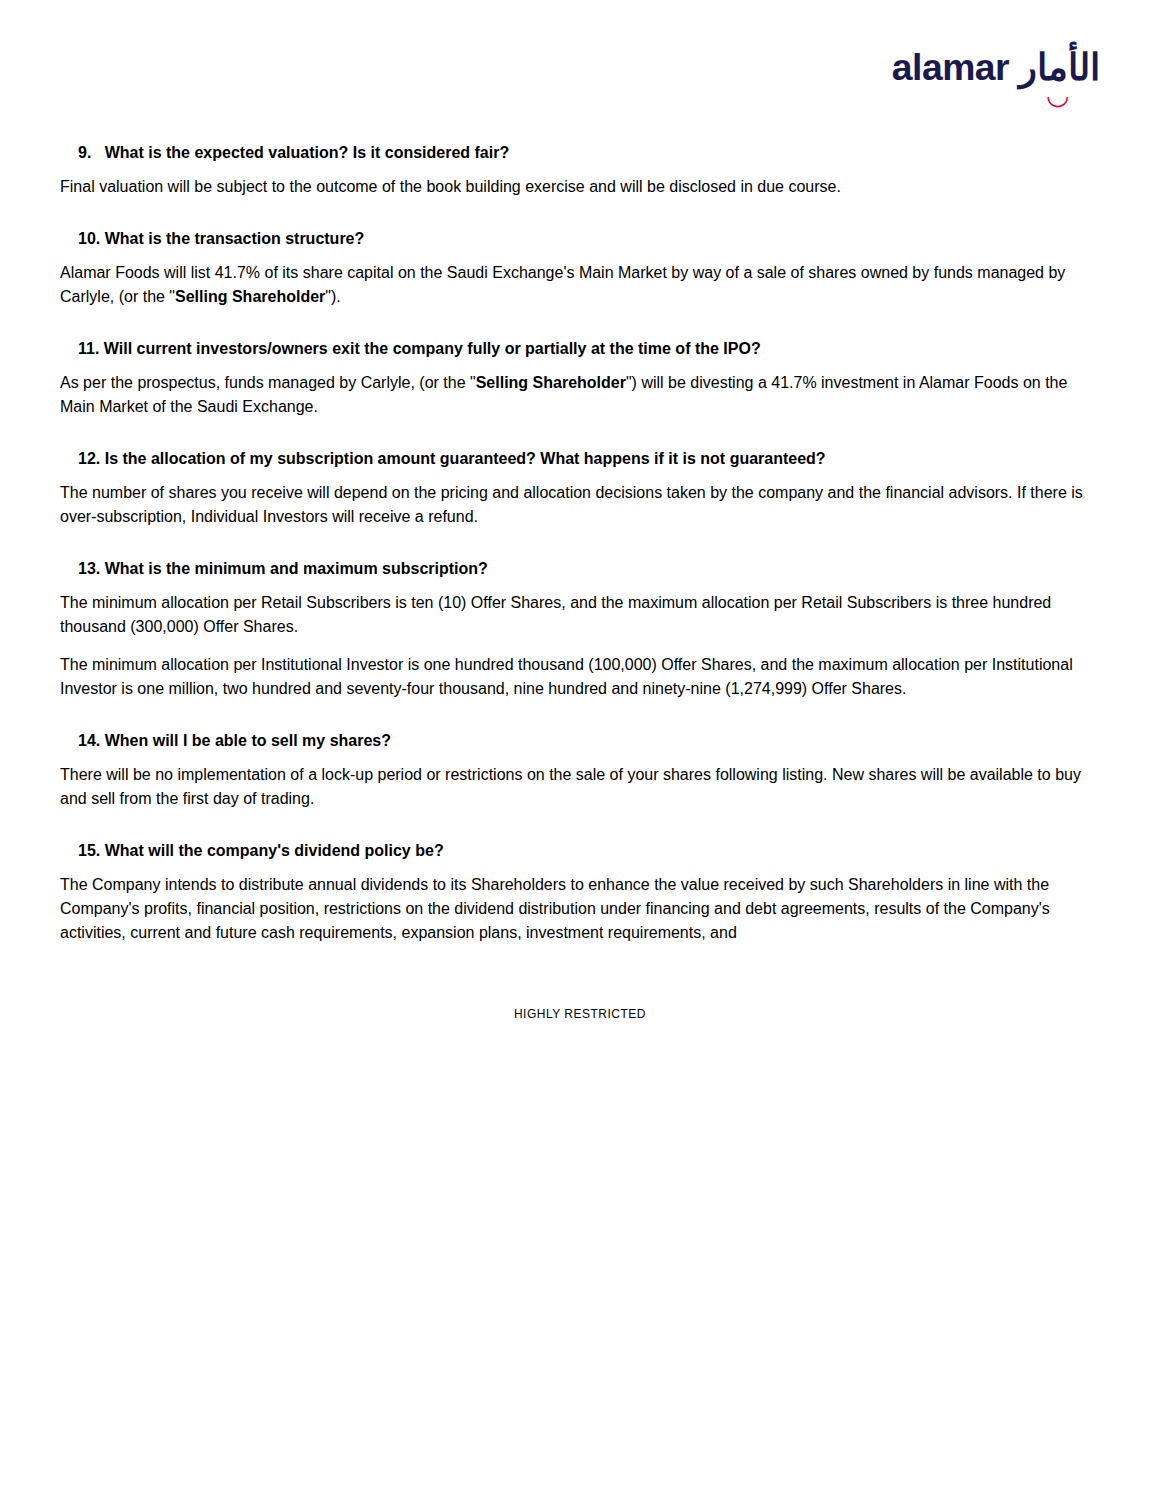alamar الأمار ◡
9. What is the expected valuation? Is it considered fair?
Final valuation will be subject to the outcome of the book building exercise and will be disclosed in due course.
10. What is the transaction structure?
Alamar Foods will list 41.7% of its share capital on the Saudi Exchange's Main Market by way of a sale of shares owned by funds managed by Carlyle, (or the "Selling Shareholder").
11. Will current investors/owners exit the company fully or partially at the time of the IPO?
As per the prospectus, funds managed by Carlyle, (or the "Selling Shareholder") will be divesting a 41.7% investment in Alamar Foods on the Main Market of the Saudi Exchange.
12. Is the allocation of my subscription amount guaranteed? What happens if it is not guaranteed?
The number of shares you receive will depend on the pricing and allocation decisions taken by the company and the financial advisors. If there is over-subscription, Individual Investors will receive a refund.
13. What is the minimum and maximum subscription?
The minimum allocation per Retail Subscribers is ten (10) Offer Shares, and the maximum allocation per Retail Subscribers is three hundred thousand (300,000) Offer Shares.
The minimum allocation per Institutional Investor is one hundred thousand (100,000) Offer Shares, and the maximum allocation per Institutional Investor is one million, two hundred and seventy-four thousand, nine hundred and ninety-nine (1,274,999) Offer Shares.
14. When will I be able to sell my shares?
There will be no implementation of a lock-up period or restrictions on the sale of your shares following listing. New shares will be available to buy and sell from the first day of trading.
15. What will the company's dividend policy be?
The Company intends to distribute annual dividends to its Shareholders to enhance the value received by such Shareholders in line with the Company's profits, financial position, restrictions on the dividend distribution under financing and debt agreements, results of the Company's activities, current and future cash requirements, expansion plans, investment requirements, and
HIGHLY RESTRICTED